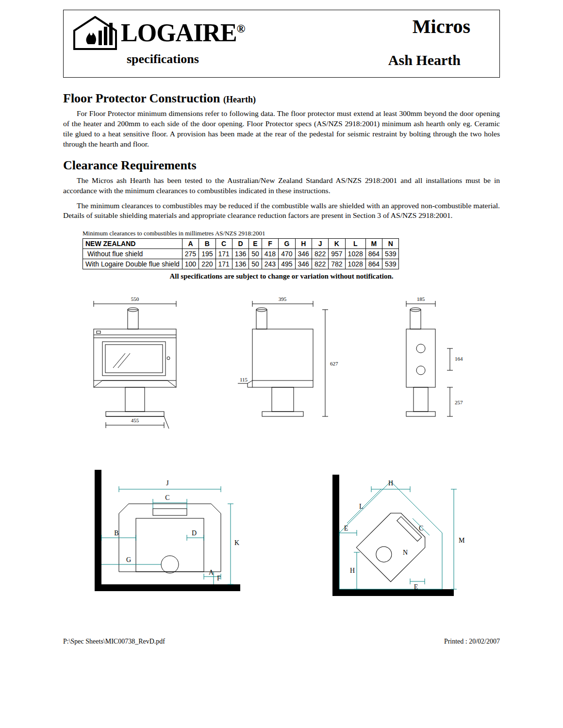LOGAIRE®
Micros
specifications
Ash Hearth
Floor Protector Construction (Hearth)
For Floor Protector minimum dimensions refer to following data. The floor protector must extend at least 300mm beyond the door opening of the heater and 200mm to each side of the door opening. Floor Protector specs (AS/NZS 2918:2001) minimum ash hearth only eg. Ceramic tile glued to a heat sensitive floor. A provision has been made at the rear of the pedestal for seismic restraint by bolting through the two holes through the hearth and floor.
Clearance Requirements
The Micros ash Hearth has been tested to the Australian/New Zealand Standard AS/NZS 2918:2001 and all installations must be in accordance with the minimum clearances to combustibles indicated in these instructions.
The minimum clearances to combustibles may be reduced if the combustible walls are shielded with an approved non-combustible material. Details of suitable shielding materials and appropriate clearance reduction factors are present in Section 3 of AS/NZS 2918:2001.
Minimum clearances to combustibles in millimetres AS/NZS 2918:2001
| NEW ZEALAND | A | B | C | D | E | F | G | H | J | K | L | M | N |
| --- | --- | --- | --- | --- | --- | --- | --- | --- | --- | --- | --- | --- | --- |
| Without flue shield | 275 | 195 | 171 | 136 | 50 | 418 | 470 | 346 | 822 | 957 | 1028 | 864 | 539 |
| With Logaire Double flue shield | 100 | 220 | 171 | 136 | 50 | 243 | 495 | 346 | 822 | 782 | 1028 | 864 | 539 |
All specifications are subject to change or variation without notification.
550 455 395 115 627 185 164 257
J C B D K G A F H L C E N H E M
P:\Spec Sheets\MIC00738_RevD.pdf
Printed : 20/02/2007